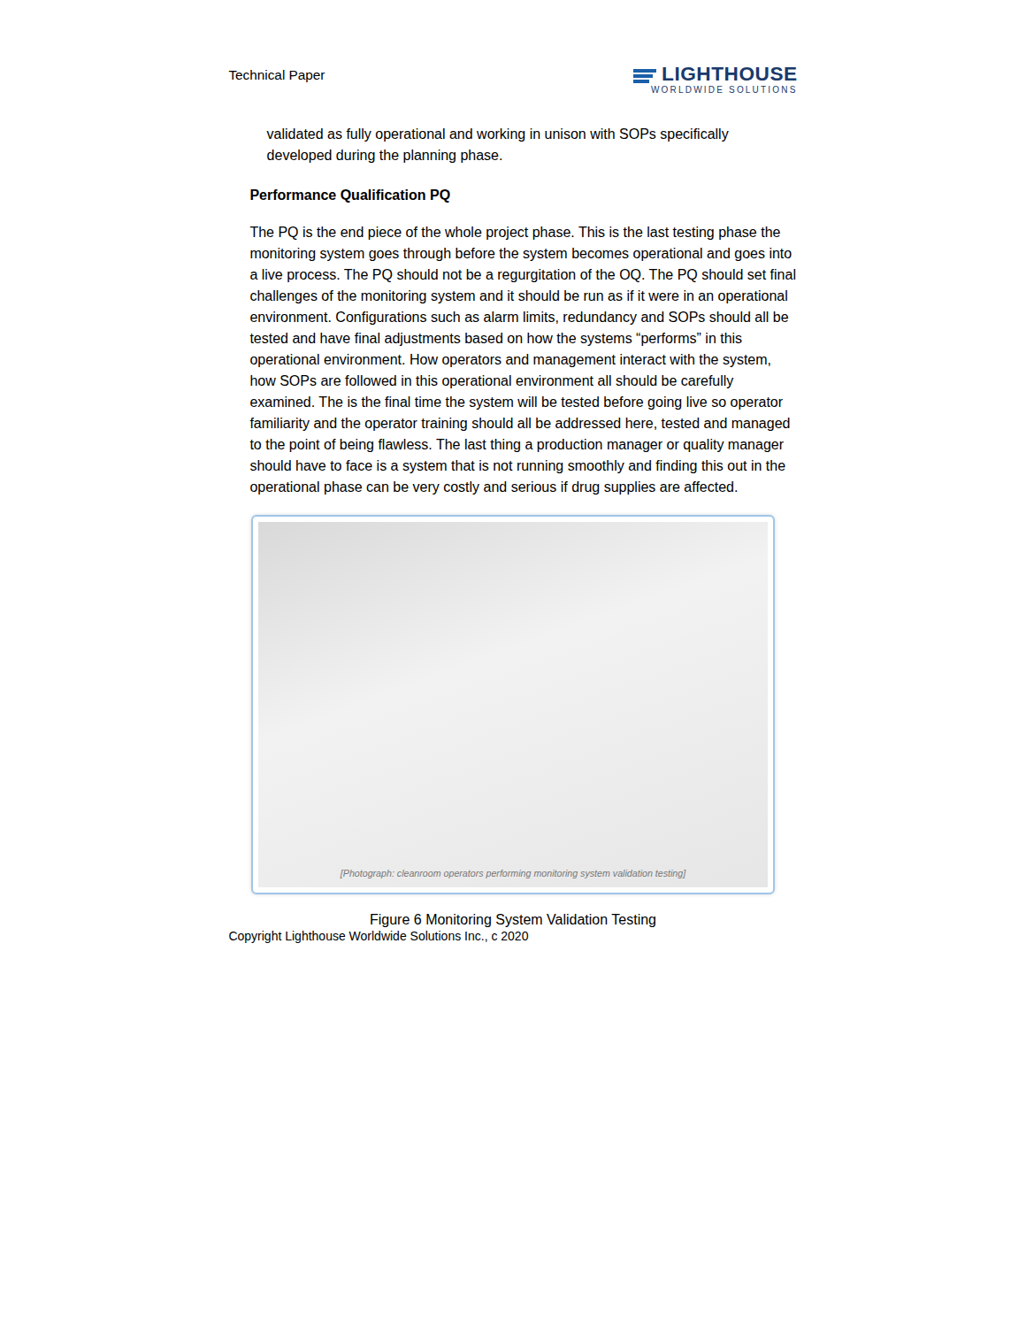Technical Paper
LIGHTHOUSE
WORLDWIDE SOLUTIONS
validated as fully operational and working in unison with SOPs specifically developed during the planning phase.
Performance Qualification PQ
The PQ is the end piece of the whole project phase. This is the last testing phase the monitoring system goes through before the system becomes operational and goes into a live process. The PQ should not be a regurgitation of the OQ. The PQ should set final challenges of the monitoring system and it should be run as if it were in an operational environment. Configurations such as alarm limits, redundancy and SOPs should all be tested and have final adjustments based on how the systems “performs” in this operational environment. How operators and management interact with the system, how SOPs are followed in this operational environment all should be carefully examined. The is the final time the system will be tested before going live so operator familiarity and the operator training should all be addressed here, tested and managed to the point of being flawless. The last thing a production manager or quality manager should have to face is a system that is not running smoothly and finding this out in the operational phase can be very costly and serious if drug supplies are affected.
[Photograph: cleanroom operators performing monitoring system validation testing]
Figure 6 Monitoring System Validation Testing
Copyright Lighthouse Worldwide Solutions Inc., c 2020